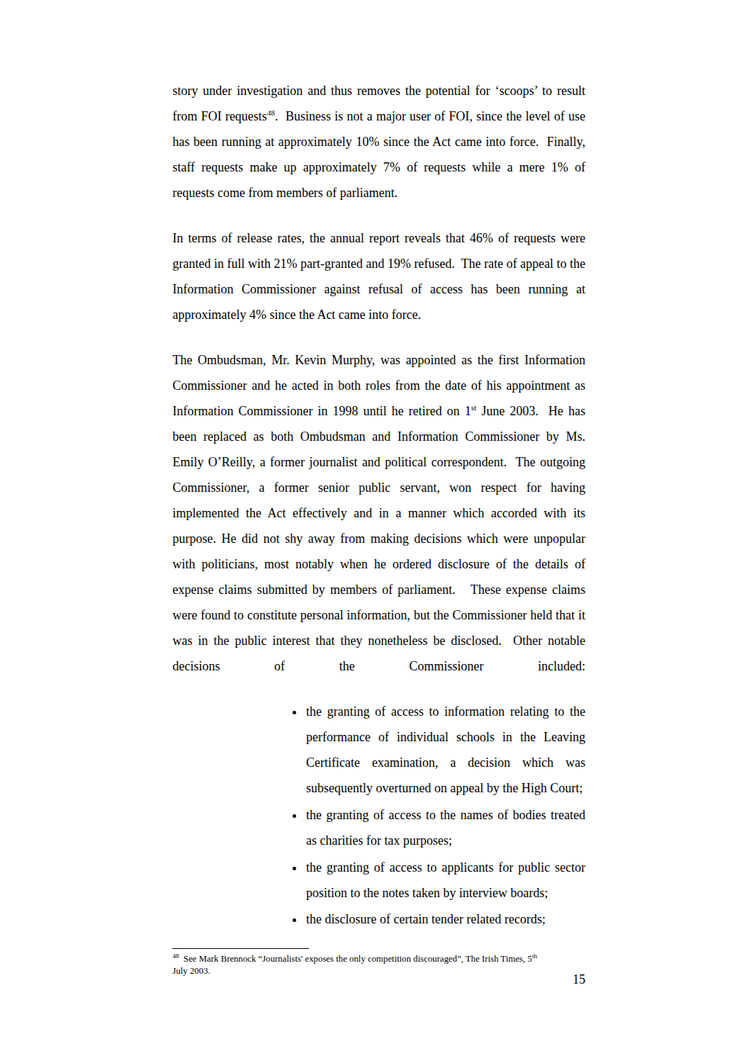story under investigation and thus removes the potential for ‘scoops’ to result from FOI requests48. Business is not a major user of FOI, since the level of use has been running at approximately 10% since the Act came into force. Finally, staff requests make up approximately 7% of requests while a mere 1% of requests come from members of parliament.
In terms of release rates, the annual report reveals that 46% of requests were granted in full with 21% part-granted and 19% refused. The rate of appeal to the Information Commissioner against refusal of access has been running at approximately 4% since the Act came into force.
The Ombudsman, Mr. Kevin Murphy, was appointed as the first Information Commissioner and he acted in both roles from the date of his appointment as Information Commissioner in 1998 until he retired on 1st June 2003. He has been replaced as both Ombudsman and Information Commissioner by Ms. Emily O’Reilly, a former journalist and political correspondent. The outgoing Commissioner, a former senior public servant, won respect for having implemented the Act effectively and in a manner which accorded with its purpose. He did not shy away from making decisions which were unpopular with politicians, most notably when he ordered disclosure of the details of expense claims submitted by members of parliament. These expense claims were found to constitute personal information, but the Commissioner held that it was in the public interest that they nonetheless be disclosed. Other notable decisions of the Commissioner included:
the granting of access to information relating to the performance of individual schools in the Leaving Certificate examination, a decision which was subsequently overturned on appeal by the High Court;
the granting of access to the names of bodies treated as charities for tax purposes;
the granting of access to applicants for public sector position to the notes taken by interview boards;
the disclosure of certain tender related records;
48 See Mark Brennock “Journalists' exposes the only competition discouraged”, The Irish Times, 5th
July 2003.
15